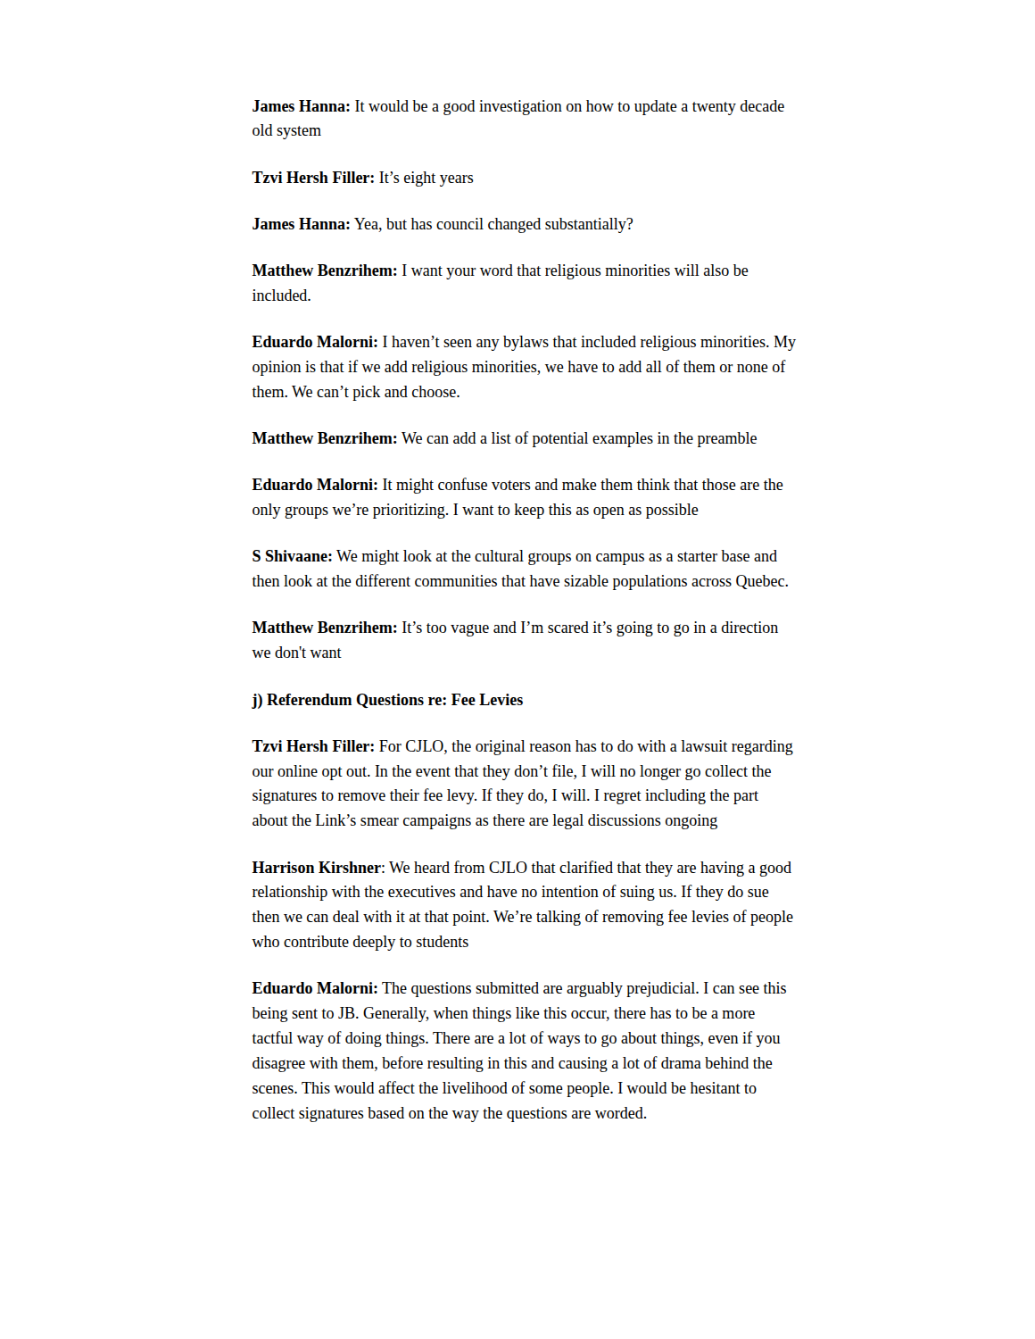James Hanna: It would be a good investigation on how to update a twenty decade old system
Tzvi Hersh Filler: It’s eight years
James Hanna: Yea, but has council changed substantially?
Matthew Benzrihem: I want your word that religious minorities will also be included.
Eduardo Malorni: I haven’t seen any bylaws that included religious minorities. My opinion is that if we add religious minorities, we have to add all of them or none of them. We can’t pick and choose.
Matthew Benzrihem: We can add a list of potential examples in the preamble
Eduardo Malorni: It might confuse voters and make them think that those are the only groups we’re prioritizing. I want to keep this as open as possible
S Shivaane: We might look at the cultural groups on campus as a starter base and then look at the different communities that have sizable populations across Quebec.
Matthew Benzrihem: It’s too vague and I’m scared it’s going to go in a direction we don't want
j) Referendum Questions re: Fee Levies
Tzvi Hersh Filler: For CJLO, the original reason has to do with a lawsuit regarding our online opt out. In the event that they don’t file, I will no longer go collect the signatures to remove their fee levy. If they do, I will. I regret including the part about the Link’s smear campaigns as there are legal discussions ongoing
Harrison Kirshner: We heard from CJLO that clarified that they are having a good relationship with the executives and have no intention of suing us. If they do sue then we can deal with it at that point. We’re talking of removing fee levies of people who contribute deeply to students
Eduardo Malorni: The questions submitted are arguably prejudicial. I can see this being sent to JB. Generally, when things like this occur, there has to be a more tactful way of doing things. There are a lot of ways to go about things, even if you disagree with them, before resulting in this and causing a lot of drama behind the scenes. This would affect the livelihood of some people. I would be hesitant to collect signatures based on the way the questions are worded.